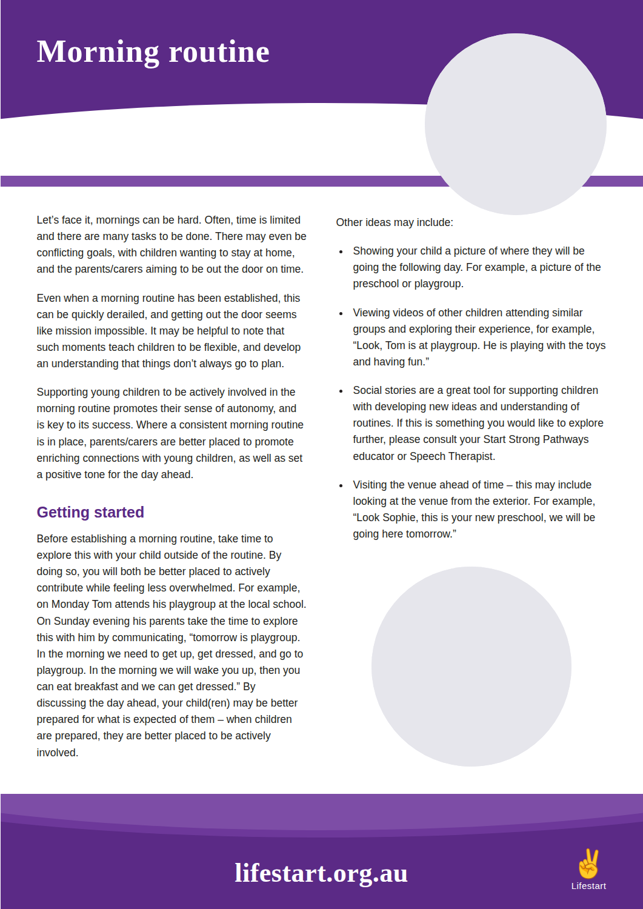Morning routine
Let’s face it, mornings can be hard. Often, time is limited and there are many tasks to be done. There may even be conflicting goals, with children wanting to stay at home, and the parents/carers aiming to be out the door on time.
Even when a morning routine has been established, this can be quickly derailed, and getting out the door seems like mission impossible. It may be helpful to note that such moments teach children to be flexible, and develop an understanding that things don’t always go to plan.
Supporting young children to be actively involved in the morning routine promotes their sense of autonomy, and is key to its success. Where a consistent morning routine is in place, parents/carers are better placed to promote enriching connections with young children, as well as set a positive tone for the day ahead.
Getting started
Before establishing a morning routine, take time to explore this with your child outside of the routine. By doing so, you will both be better placed to actively contribute while feeling less overwhelmed. For example, on Monday Tom attends his playgroup at the local school. On Sunday evening his parents take the time to explore this with him by communicating, “tomorrow is playgroup. In the morning we need to get up, get dressed, and go to playgroup. In the morning we will wake you up, then you can eat breakfast and we can get dressed.” By discussing the day ahead, your child(ren) may be better prepared for what is expected of them – when children are prepared, they are better placed to be actively involved.
Other ideas may include:
Showing your child a picture of where they will be going the following day. For example, a picture of the preschool or playgroup.
Viewing videos of other children attending similar groups and exploring their experience, for example, “Look, Tom is at playgroup. He is playing with the toys and having fun.”
Social stories are a great tool for supporting children with developing new ideas and understanding of routines. If this is something you would like to explore further, please consult your Start Strong Pathways educator or Speech Therapist.
Visiting the venue ahead of time – this may include looking at the venue from the exterior. For example, “Look Sophie, this is your new preschool, we will be going here tomorrow.”
lifestart.org.au
✌
Lifestart